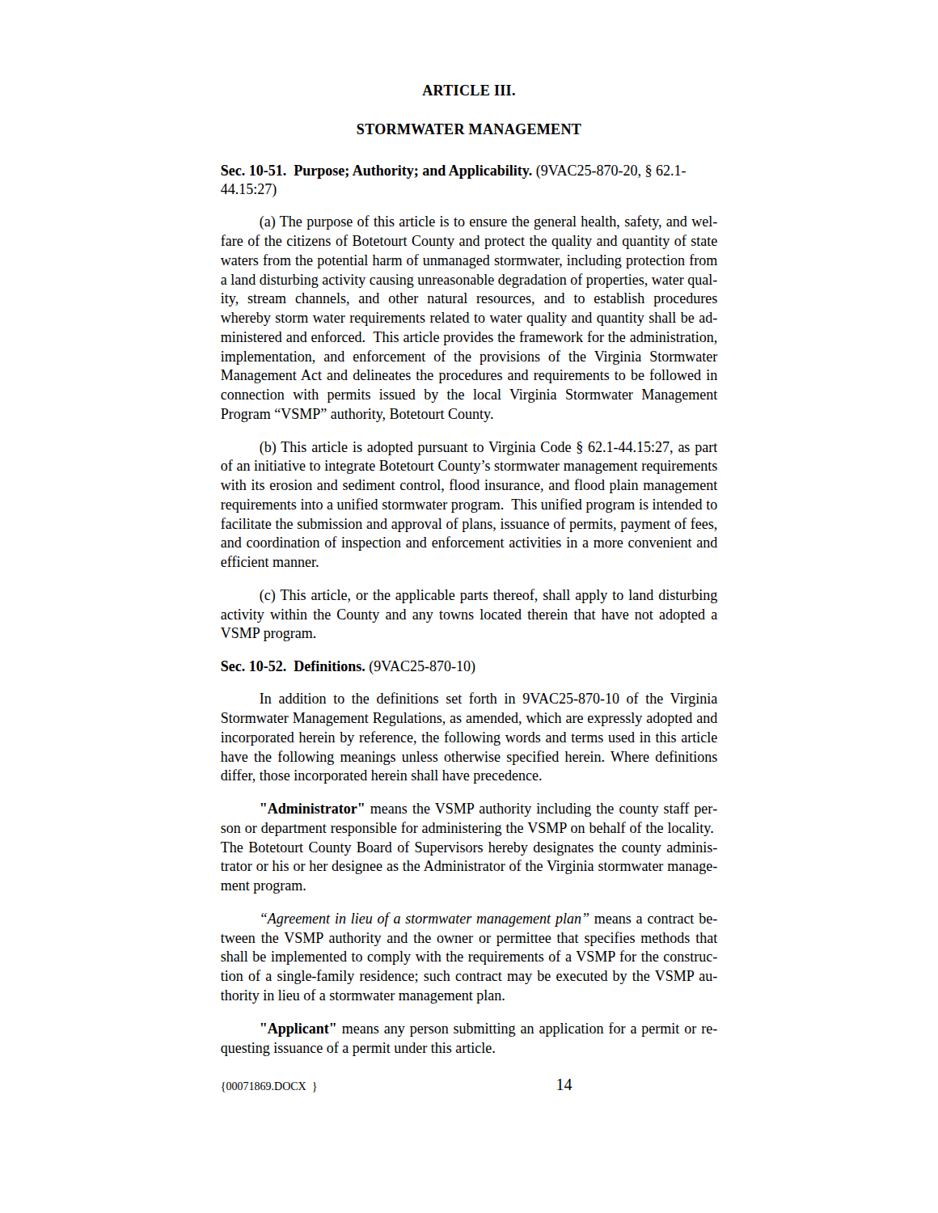ARTICLE III.
STORMWATER MANAGEMENT
Sec. 10-51. Purpose; Authority; and Applicability. (9VAC25-870-20, § 62.1-44.15:27)
(a) The purpose of this article is to ensure the general health, safety, and welfare of the citizens of Botetourt County and protect the quality and quantity of state waters from the potential harm of unmanaged stormwater, including protection from a land disturbing activity causing unreasonable degradation of properties, water quality, stream channels, and other natural resources, and to establish procedures whereby storm water requirements related to water quality and quantity shall be administered and enforced. This article provides the framework for the administration, implementation, and enforcement of the provisions of the Virginia Stormwater Management Act and delineates the procedures and requirements to be followed in connection with permits issued by the local Virginia Stormwater Management Program “VSMP” authority, Botetourt County.
(b) This article is adopted pursuant to Virginia Code § 62.1-44.15:27, as part of an initiative to integrate Botetourt County’s stormwater management requirements with its erosion and sediment control, flood insurance, and flood plain management requirements into a unified stormwater program. This unified program is intended to facilitate the submission and approval of plans, issuance of permits, payment of fees, and coordination of inspection and enforcement activities in a more convenient and efficient manner.
(c) This article, or the applicable parts thereof, shall apply to land disturbing activity within the County and any towns located therein that have not adopted a VSMP program.
Sec. 10-52. Definitions. (9VAC25-870-10)
In addition to the definitions set forth in 9VAC25-870-10 of the Virginia Stormwater Management Regulations, as amended, which are expressly adopted and incorporated herein by reference, the following words and terms used in this article have the following meanings unless otherwise specified herein. Where definitions differ, those incorporated herein shall have precedence.
"Administrator" means the VSMP authority including the county staff person or department responsible for administering the VSMP on behalf of the locality. The Botetourt County Board of Supervisors hereby designates the county administrator or his or her designee as the Administrator of the Virginia stormwater management program.
“Agreement in lieu of a stormwater management plan” means a contract between the VSMP authority and the owner or permittee that specifies methods that shall be implemented to comply with the requirements of a VSMP for the construction of a single-family residence; such contract may be executed by the VSMP authority in lieu of a stormwater management plan.
"Applicant" means any person submitting an application for a permit or requesting issuance of a permit under this article.
{00071869.DOCX } 14